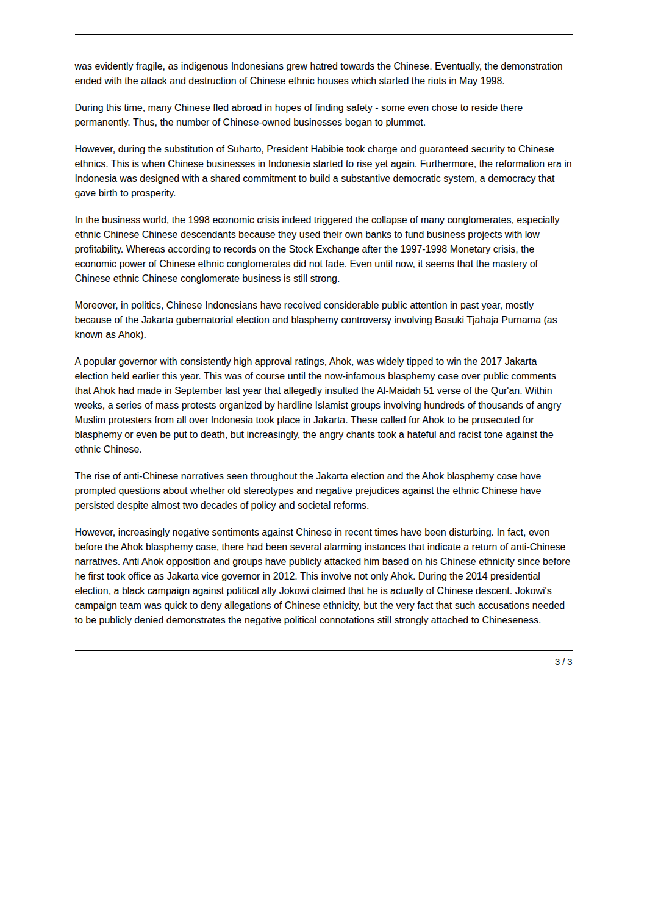was evidently fragile, as indigenous Indonesians grew hatred towards the Chinese. Eventually, the demonstration ended with the attack and destruction of Chinese ethnic houses which started the riots in May 1998.
During this time, many Chinese fled abroad in hopes of finding safety - some even chose to reside there permanently. Thus, the number of Chinese-owned businesses began to plummet.
However, during the substitution of Suharto, President Habibie took charge and guaranteed security to Chinese ethnics. This is when Chinese businesses in Indonesia started to rise yet again. Furthermore, the reformation era in Indonesia was designed with a shared commitment to build a substantive democratic system, a democracy that gave birth to prosperity.
In the business world, the 1998 economic crisis indeed triggered the collapse of many conglomerates, especially ethnic Chinese Chinese descendants because they used their own banks to fund business projects with low profitability. Whereas according to records on the Stock Exchange after the 1997-1998 Monetary crisis, the economic power of Chinese ethnic conglomerates did not fade. Even until now, it seems that the mastery of Chinese ethnic Chinese conglomerate business is still strong.
Moreover, in politics, Chinese Indonesians have received considerable public attention in past year, mostly because of the Jakarta gubernatorial election and blasphemy controversy involving Basuki Tjahaja Purnama (as known as Ahok).
A popular governor with consistently high approval ratings, Ahok, was widely tipped to win the 2017 Jakarta election held earlier this year. This was of course until the now-infamous blasphemy case over public comments that Ahok had made in September last year that allegedly insulted the Al-Maidah 51 verse of the Qur'an. Within weeks, a series of mass protests organized by hardline Islamist groups involving hundreds of thousands of angry Muslim protesters from all over Indonesia took place in Jakarta. These called for Ahok to be prosecuted for blasphemy or even be put to death, but increasingly, the angry chants took a hateful and racist tone against the ethnic Chinese.
The rise of anti-Chinese narratives seen throughout the Jakarta election and the Ahok blasphemy case have prompted questions about whether old stereotypes and negative prejudices against the ethnic Chinese have persisted despite almost two decades of policy and societal reforms.
However, increasingly negative sentiments against Chinese in recent times have been disturbing. In fact, even before the Ahok blasphemy case, there had been several alarming instances that indicate a return of anti-Chinese narratives. Anti Ahok opposition and groups have publicly attacked him based on his Chinese ethnicity since before he first took office as Jakarta vice governor in 2012. This involve not only Ahok. During the 2014 presidential election, a black campaign against political ally Jokowi claimed that he is actually of Chinese descent. Jokowi's campaign team was quick to deny allegations of Chinese ethnicity, but the very fact that such accusations needed to be publicly denied demonstrates the negative political connotations still strongly attached to Chineseness.
3 / 3